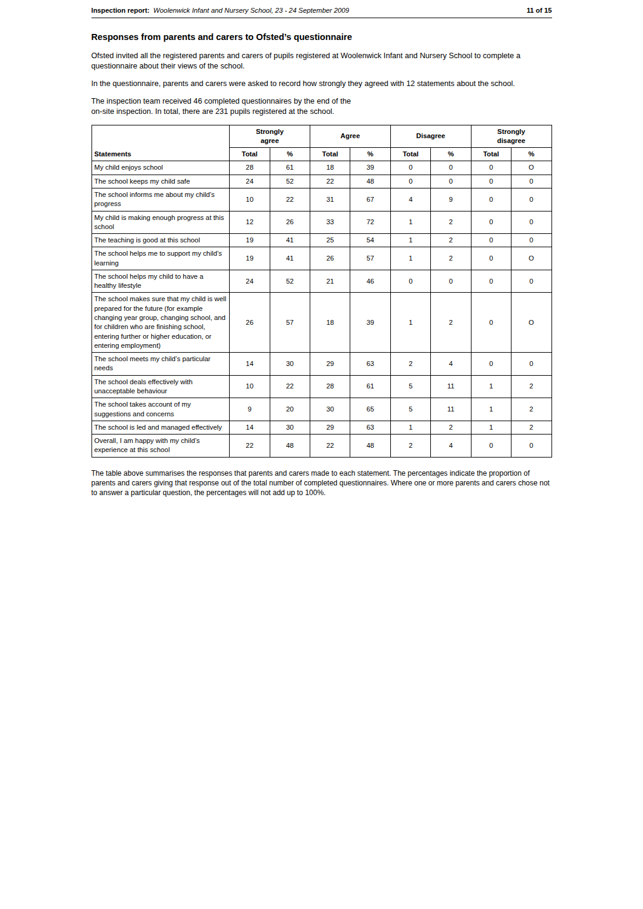Inspection report: Woolenwick Infant and Nursery School, 23 - 24 September 2009
11 of 15
Responses from parents and carers to Ofsted’s questionnaire
Ofsted invited all the registered parents and carers of pupils registered at Woolenwick Infant and Nursery School to complete a questionnaire about their views of the school.
In the questionnaire, parents and carers were asked to record how strongly they agreed with 12 statements about the school.
The inspection team received 46 completed questionnaires by the end of the
on-site inspection. In total, there are 231 pupils registered at the school.
| Statements | Strongly agree | Agree | Disagree | Strongly disagree |
| --- | --- | --- | --- | --- |
| Total | % | Total | % | Total | % | Total | % |
| My child enjoys school | 28 | 61 | 18 | 39 | 0 | 0 | 0 | O |
| The school keeps my child safe | 24 | 52 | 22 | 48 | 0 | 0 | 0 | 0 |
| The school informs me about my child’s progress | 10 | 22 | 31 | 67 | 4 | 9 | 0 | 0 |
| My child is making enough progress at this school | 12 | 26 | 33 | 72 | 1 | 2 | 0 | 0 |
| The teaching is good at this school | 19 | 41 | 25 | 54 | 1 | 2 | 0 | 0 |
| The school helps me to support my child’s learning | 19 | 41 | 26 | 57 | 1 | 2 | 0 | O |
| The school helps my child to have a healthy lifestyle | 24 | 52 | 21 | 46 | 0 | 0 | 0 | 0 |
| The school makes sure that my child is well prepared for the future (for example changing year group, changing school, and for children who are finishing school, entering further or higher education, or entering employment) | 26 | 57 | 18 | 39 | 1 | 2 | 0 | O |
| The school meets my child’s particular needs | 14 | 30 | 29 | 63 | 2 | 4 | 0 | 0 |
| The school deals effectively with unacceptable behaviour | 10 | 22 | 28 | 61 | 5 | 11 | 1 | 2 |
| The school takes account of my suggestions and concerns | 9 | 20 | 30 | 65 | 5 | 11 | 1 | 2 |
| The school is led and managed effectively | 14 | 30 | 29 | 63 | 1 | 2 | 1 | 2 |
| Overall, I am happy with my child’s experience at this school | 22 | 48 | 22 | 48 | 2 | 4 | 0 | 0 |
The table above summarises the responses that parents and carers made to each statement. The percentages indicate the proportion of parents and carers giving that response out of the total number of completed questionnaires. Where one or more parents and carers chose not to answer a particular question, the percentages will not add up to 100%.